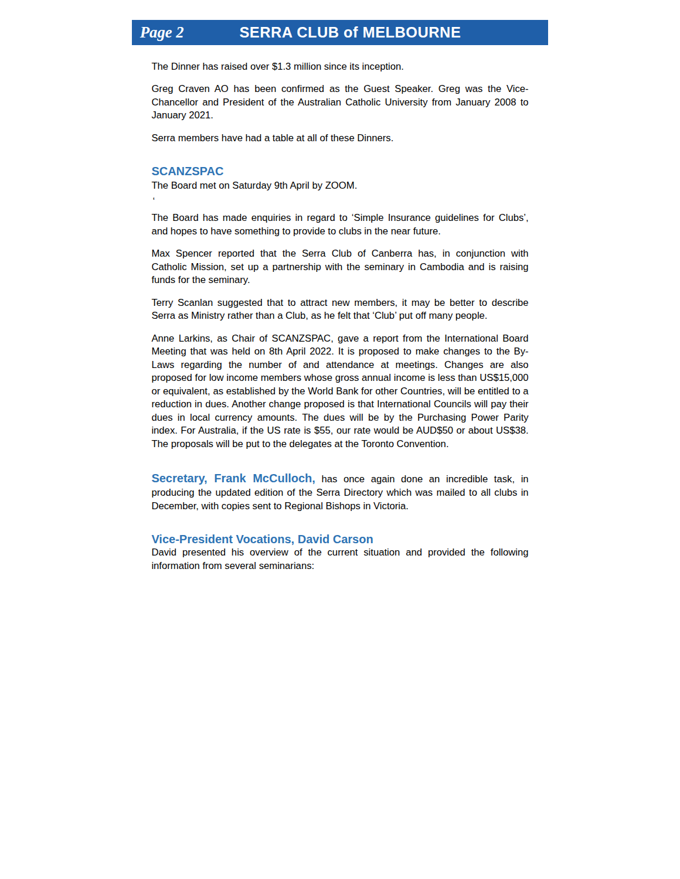Page 2
SERRA CLUB of MELBOURNE
The Dinner has raised over $1.3 million since its inception.
Greg Craven AO has been confirmed as the Guest Speaker. Greg was the Vice-Chancellor and President of the Australian Catholic University from January 2008 to January 2021.
Serra members have had a table at all of these Dinners.
SCANZSPAC
The Board met on Saturday 9th April by ZOOM.
‘
The Board has made enquiries in regard to ‘Simple Insurance guidelines for Clubs’, and hopes to have something to provide to clubs in the near future.
Max Spencer reported that the Serra Club of Canberra has, in conjunction with Catholic Mission, set up a partnership with the seminary in Cambodia and is raising funds for the seminary.
Terry Scanlan suggested that to attract new members, it may be better to describe Serra as Ministry rather than a Club, as he felt that ‘Club’ put off many people.
Anne Larkins, as Chair of SCANZSPAC, gave a report from the International Board Meeting that was held on 8th April 2022. It is proposed to make changes to the By-Laws regarding the number of and attendance at meetings. Changes are also proposed for low income members whose gross annual income is less than US$15,000 or equivalent, as established by the World Bank for other Countries, will be entitled to a reduction in dues. Another change proposed is that International Councils will pay their dues in local currency amounts. The dues will be by the Purchasing Power Parity index. For Australia, if the US rate is $55, our rate would be AUD$50 or about US$38. The proposals will be put to the delegates at the Toronto Convention.
Secretary, Frank McCulloch, has once again done an incredible task, in producing the updated edition of the Serra Directory which was mailed to all clubs in December, with copies sent to Regional Bishops in Victoria.
Vice-President Vocations, David Carson
David presented his overview of the current situation and provided the following information from several seminarians: